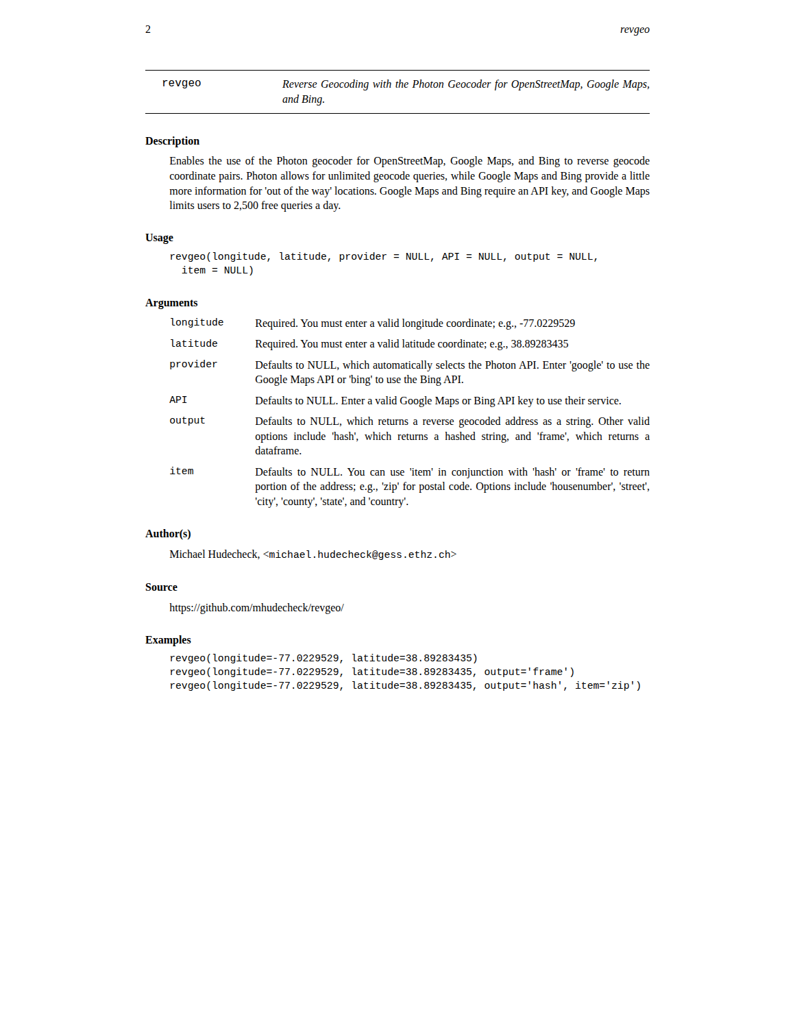2 revgeo
revgeo
Reverse Geocoding with the Photon Geocoder for OpenStreetMap, Google Maps, and Bing.
Description
Enables the use of the Photon geocoder for OpenStreetMap, Google Maps, and Bing to reverse geocode coordinate pairs. Photon allows for unlimited geocode queries, while Google Maps and Bing provide a little more information for 'out of the way' locations. Google Maps and Bing require an API key, and Google Maps limits users to 2,500 free queries a day.
Usage
revgeo(longitude, latitude, provider = NULL, API = NULL, output = NULL,
  item = NULL)
Arguments
longitude
Required. You must enter a valid longitude coordinate; e.g., -77.0229529
latitude
Required. You must enter a valid latitude coordinate; e.g., 38.89283435
provider
Defaults to NULL, which automatically selects the Photon API. Enter 'google' to use the Google Maps API or 'bing' to use the Bing API.
API
Defaults to NULL. Enter a valid Google Maps or Bing API key to use their service.
output
Defaults to NULL, which returns a reverse geocoded address as a string. Other valid options include 'hash', which returns a hashed string, and 'frame', which returns a dataframe.
item
Defaults to NULL. You can use 'item' in conjunction with 'hash' or 'frame' to return portion of the address; e.g., 'zip' for postal code. Options include 'housenumber', 'street', 'city', 'county', 'state', and 'country'.
Author(s)
Michael Hudecheck, <michael.hudecheck@gess.ethz.ch>
Source
https://github.com/mhudecheck/revgeo/
Examples
revgeo(longitude=-77.0229529, latitude=38.89283435)
revgeo(longitude=-77.0229529, latitude=38.89283435, output='frame')
revgeo(longitude=-77.0229529, latitude=38.89283435, output='hash', item='zip')